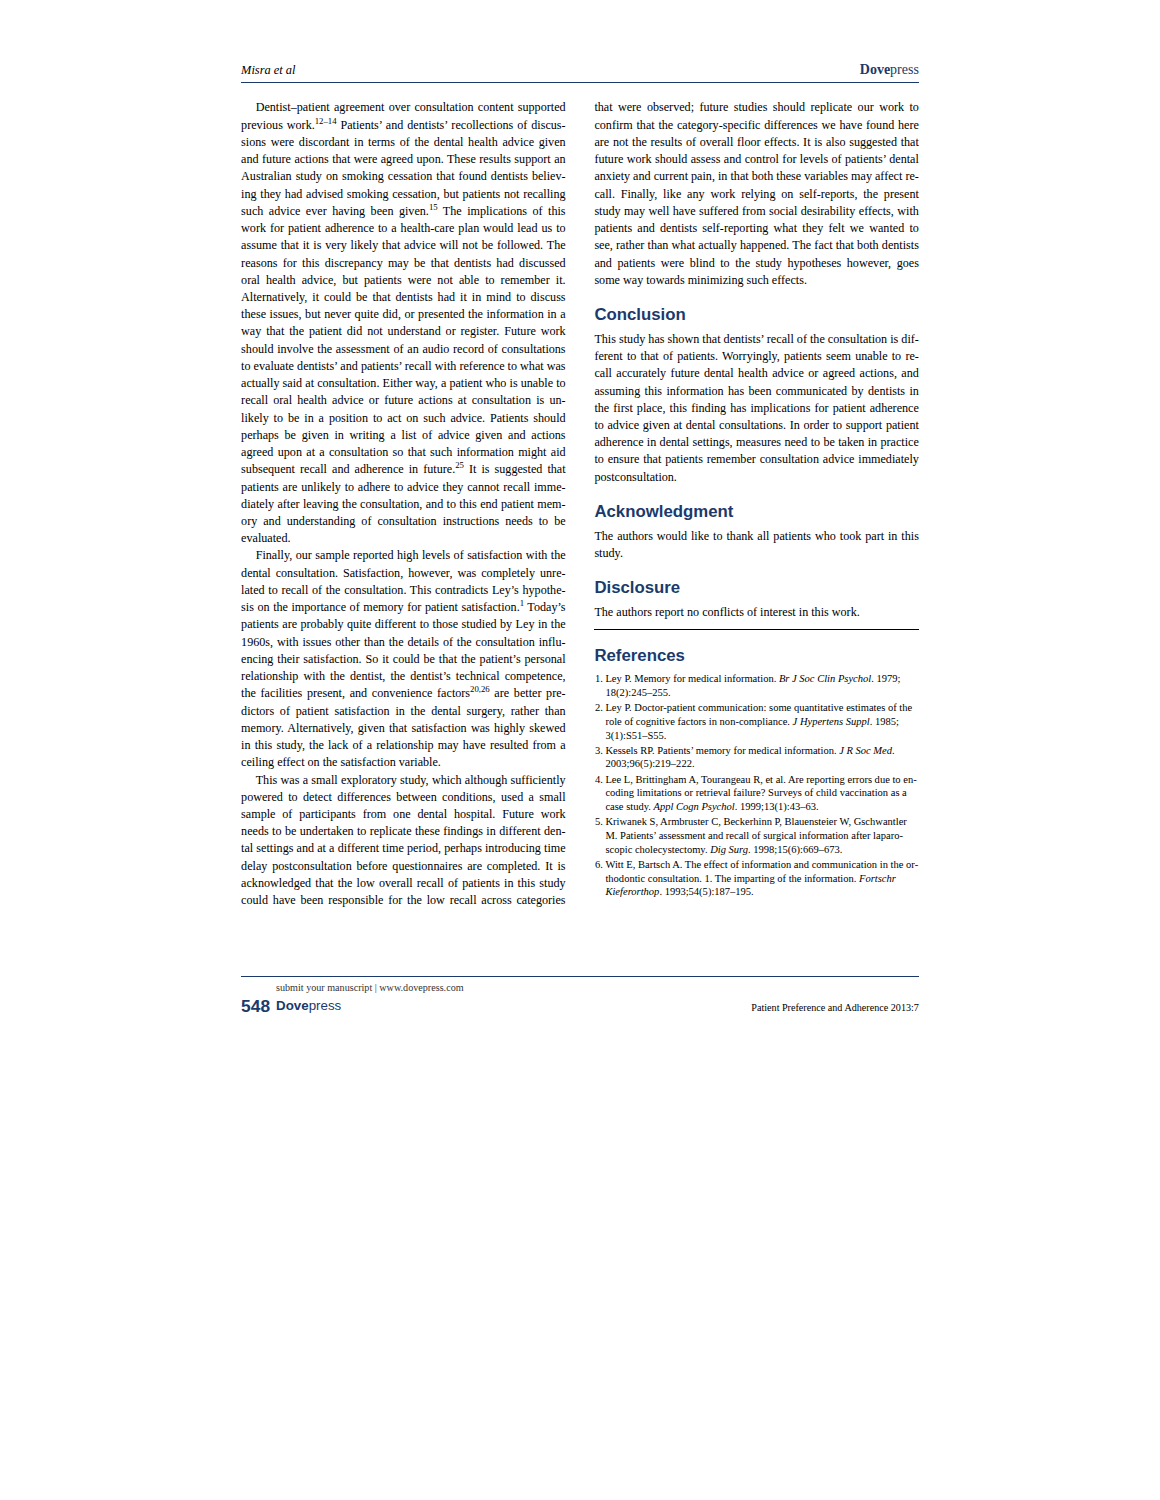Misra et al
Dove press
Dentist–patient agreement over consultation content supported previous work.12–14 Patients’ and dentists’ recollections of discussions were discordant in terms of the dental health advice given and future actions that were agreed upon. These results support an Australian study on smoking cessation that found dentists believing they had advised smoking cessation, but patients not recalling such advice ever having been given.15 The implications of this work for patient adherence to a health-care plan would lead us to assume that it is very likely that advice will not be followed. The reasons for this discrepancy may be that dentists had discussed oral health advice, but patients were not able to remember it. Alternatively, it could be that dentists had it in mind to discuss these issues, but never quite did, or presented the information in a way that the patient did not understand or register. Future work should involve the assessment of an audio record of consultations to evaluate dentists’ and patients’ recall with reference to what was actually said at consultation. Either way, a patient who is unable to recall oral health advice or future actions at consultation is unlikely to be in a position to act on such advice. Patients should perhaps be given in writing a list of advice given and actions agreed upon at a consultation so that such information might aid subsequent recall and adherence in future.25 It is suggested that patients are unlikely to adhere to advice they cannot recall immediately after leaving the consultation, and to this end patient memory and understanding of consultation instructions needs to be evaluated.
Finally, our sample reported high levels of satisfaction with the dental consultation. Satisfaction, however, was completely unrelated to recall of the consultation. This contradicts Ley’s hypothesis on the importance of memory for patient satisfaction.1 Today’s patients are probably quite different to those studied by Ley in the 1960s, with issues other than the details of the consultation influencing their satisfaction. So it could be that the patient’s personal relationship with the dentist, the dentist’s technical competence, the facilities present, and convenience factors20,26 are better predictors of patient satisfaction in the dental surgery, rather than memory. Alternatively, given that satisfaction was highly skewed in this study, the lack of a relationship may have resulted from a ceiling effect on the satisfaction variable.
This was a small exploratory study, which although sufficiently powered to detect differences between conditions, used a small sample of participants from one dental hospital. Future work needs to be undertaken to replicate these findings in different dental settings and at a different time period, perhaps introducing time delay postconsultation before questionnaires are completed. It is acknowledged that the low overall recall of patients in this study could have been responsible for the low recall across categories that were observed; future studies should replicate our work to confirm that the category-specific differences we have found here are not the results of overall floor effects. It is also suggested that future work should assess and control for levels of patients’ dental anxiety and current pain, in that both these variables may affect recall. Finally, like any work relying on self-reports, the present study may well have suffered from social desirability effects, with patients and dentists self-reporting what they felt we wanted to see, rather than what actually happened. The fact that both dentists and patients were blind to the study hypotheses however, goes some way towards minimizing such effects.
Conclusion
This study has shown that dentists’ recall of the consultation is different to that of patients. Worryingly, patients seem unable to recall accurately future dental health advice or agreed actions, and assuming this information has been communicated by dentists in the first place, this finding has implications for patient adherence to advice given at dental consultations. In order to support patient adherence in dental settings, measures need to be taken in practice to ensure that patients remember consultation advice immediately postconsultation.
Acknowledgment
The authors would like to thank all patients who took part in this study.
Disclosure
The authors report no conflicts of interest in this work.
References
Ley P. Memory for medical information. Br J Soc Clin Psychol. 1979; 18(2):245–255.
Ley P. Doctor-patient communication: some quantitative estimates of the role of cognitive factors in non-compliance. J Hypertens Suppl. 1985; 3(1):S51–S55.
Kessels RP. Patients’ memory for medical information. J R Soc Med. 2003;96(5):219–222.
Lee L, Brittingham A, Tourangeau R, et al. Are reporting errors due to encoding limitations or retrieval failure? Surveys of child vaccination as a case study. Appl Cogn Psychol. 1999;13(1):43–63.
Kriwanek S, Armbruster C, Beckerhinn P, Blauensteier W, Gschwantler M. Patients’ assessment and recall of surgical information after laparoscopic cholecystectomy. Dig Surg. 1998;15(6):669–673.
Witt E, Bartsch A. The effect of information and communication in the orthodontic consultation. 1. The imparting of the information. Fortschr Kieferorthop. 1993;54(5):187–195.
548
submit your manuscript | www.dovepress.com
Dovepress
Patient Preference and Adherence 2013:7